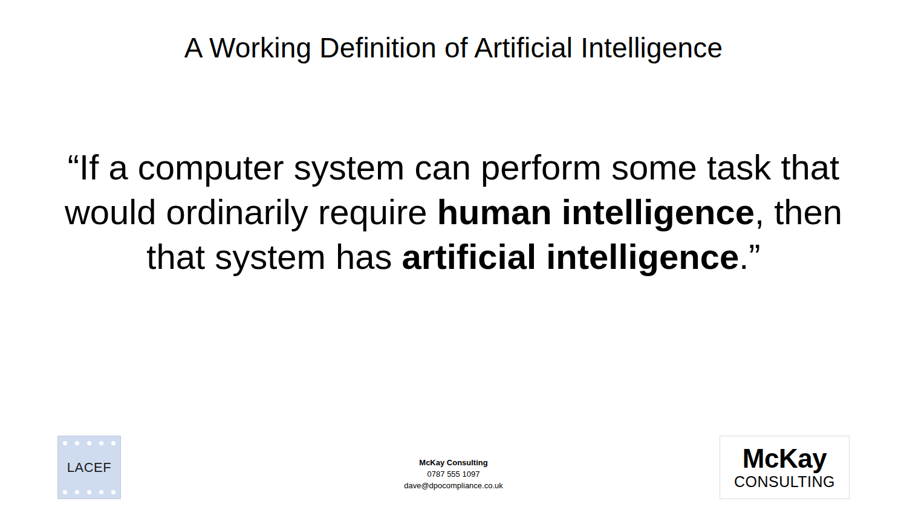A Working Definition of Artificial Intelligence
“If a computer system can perform some task that would ordinarily require human intelligence, then that system has artificial intelligence.”
McKay Consulting
0787 555 1097
dave@dpocompliance.co.uk
LACEF
McKay
CONSULTING